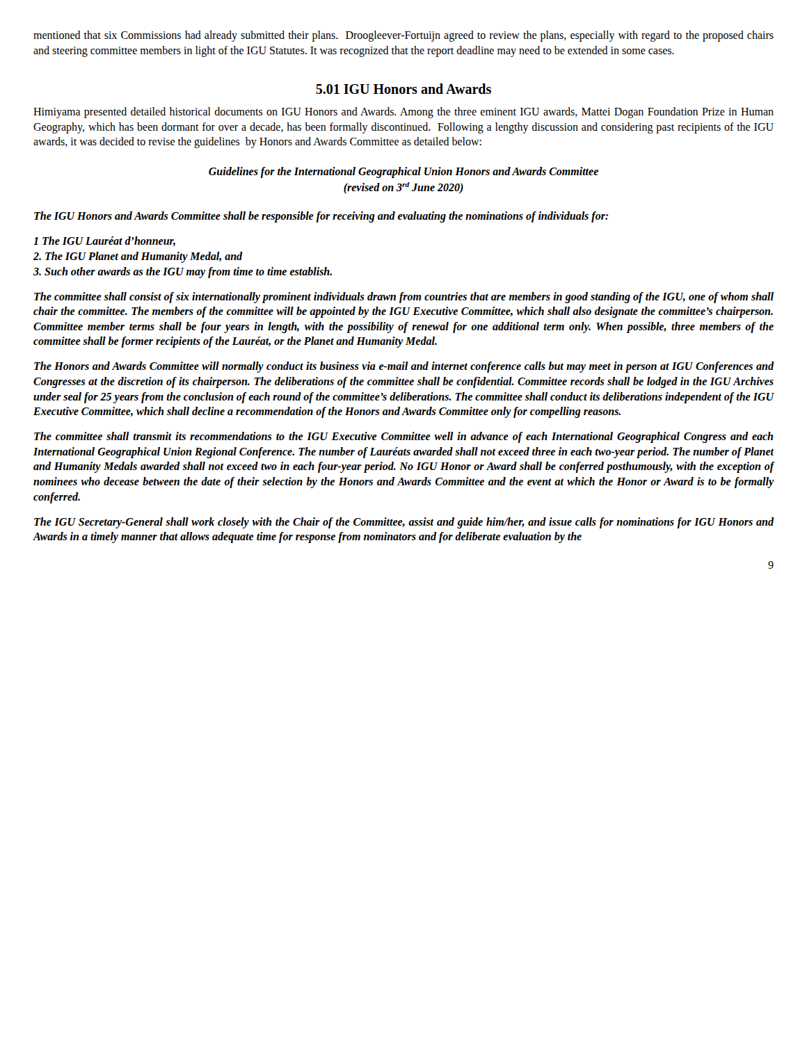mentioned that six Commissions had already submitted their plans. Droogleever-Fortuijn agreed to review the plans, especially with regard to the proposed chairs and steering committee members in light of the IGU Statutes. It was recognized that the report deadline may need to be extended in some cases.
5.01 IGU Honors and Awards
Himiyama presented detailed historical documents on IGU Honors and Awards. Among the three eminent IGU awards, Mattei Dogan Foundation Prize in Human Geography, which has been dormant for over a decade, has been formally discontinued. Following a lengthy discussion and considering past recipients of the IGU awards, it was decided to revise the guidelines by Honors and Awards Committee as detailed below:
Guidelines for the International Geographical Union Honors and Awards Committee
(revised on 3rd June 2020)
The IGU Honors and Awards Committee shall be responsible for receiving and evaluating the nominations of individuals for:
1 The IGU Lauréat d’honneur,
2. The IGU Planet and Humanity Medal, and
3. Such other awards as the IGU may from time to time establish.
The committee shall consist of six internationally prominent individuals drawn from countries that are members in good standing of the IGU, one of whom shall chair the committee. The members of the committee will be appointed by the IGU Executive Committee, which shall also designate the committee’s chairperson. Committee member terms shall be four years in length, with the possibility of renewal for one additional term only. When possible, three members of the committee shall be former recipients of the Lauréat, or the Planet and Humanity Medal.
The Honors and Awards Committee will normally conduct its business via e-mail and internet conference calls but may meet in person at IGU Conferences and Congresses at the discretion of its chairperson. The deliberations of the committee shall be confidential. Committee records shall be lodged in the IGU Archives under seal for 25 years from the conclusion of each round of the committee’s deliberations. The committee shall conduct its deliberations independent of the IGU Executive Committee, which shall decline a recommendation of the Honors and Awards Committee only for compelling reasons.
The committee shall transmit its recommendations to the IGU Executive Committee well in advance of each International Geographical Congress and each International Geographical Union Regional Conference. The number of Lauréats awarded shall not exceed three in each two-year period. The number of Planet and Humanity Medals awarded shall not exceed two in each four-year period. No IGU Honor or Award shall be conferred posthumously, with the exception of nominees who decease between the date of their selection by the Honors and Awards Committee and the event at which the Honor or Award is to be formally conferred.
The IGU Secretary-General shall work closely with the Chair of the Committee, assist and guide him/her, and issue calls for nominations for IGU Honors and Awards in a timely manner that allows adequate time for response from nominators and for deliberate evaluation by the
9